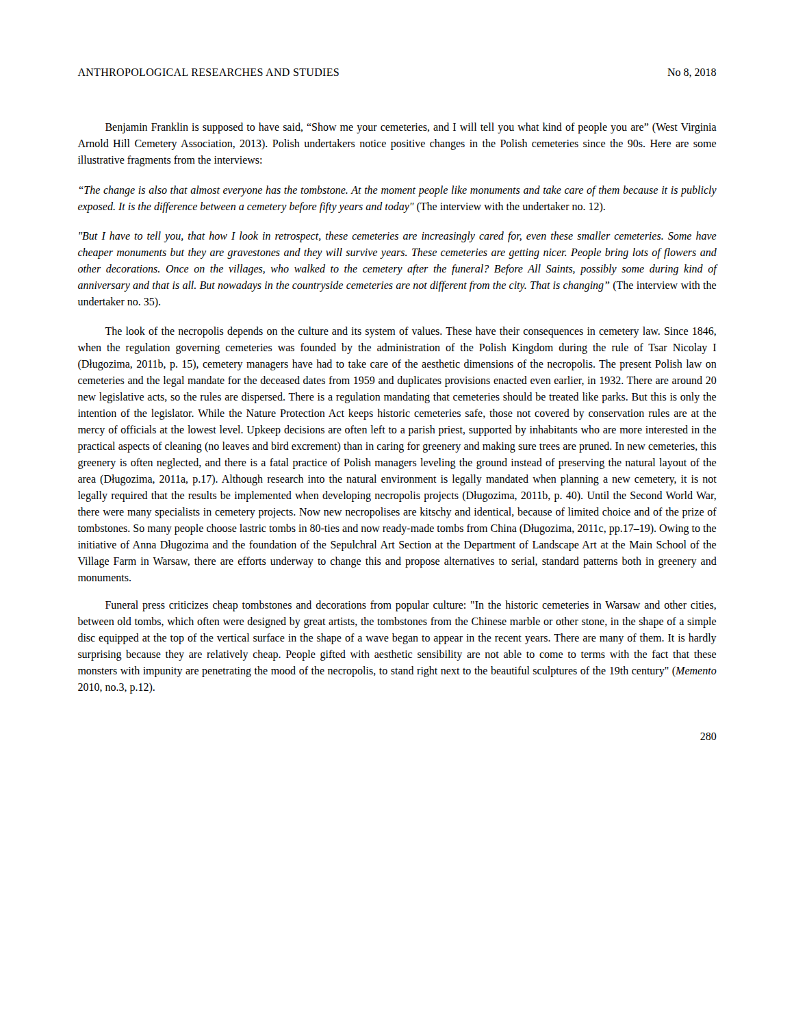ANTHROPOLOGICAL RESEARCHES AND STUDIES No 8, 2018
Benjamin Franklin is supposed to have said, “Show me your cemeteries, and I will tell you what kind of people you are” (West Virginia Arnold Hill Cemetery Association, 2013). Polish undertakers notice positive changes in the Polish cemeteries since the 90s. Here are some illustrative fragments from the interviews:
“The change is also that almost everyone has the tombstone. At the moment people like monuments and take care of them because it is publicly exposed. It is the difference between a cemetery before fifty years and today" (The interview with the undertaker no. 12).
"But I have to tell you, that how I look in retrospect, these cemeteries are increasingly cared for, even these smaller cemeteries. Some have cheaper monuments but they are gravestones and they will survive years. These cemeteries are getting nicer. People bring lots of flowers and other decorations. Once on the villages, who walked to the cemetery after the funeral? Before All Saints, possibly some during kind of anniversary and that is all. But nowadays in the countryside cemeteries are not different from the city. That is changing” (The interview with the undertaker no. 35).
The look of the necropolis depends on the culture and its system of values. These have their consequences in cemetery law. Since 1846, when the regulation governing cemeteries was founded by the administration of the Polish Kingdom during the rule of Tsar Nicolay I (Długozima, 2011b, p. 15), cemetery managers have had to take care of the aesthetic dimensions of the necropolis. The present Polish law on cemeteries and the legal mandate for the deceased dates from 1959 and duplicates provisions enacted even earlier, in 1932. There are around 20 new legislative acts, so the rules are dispersed. There is a regulation mandating that cemeteries should be treated like parks. But this is only the intention of the legislator. While the Nature Protection Act keeps historic cemeteries safe, those not covered by conservation rules are at the mercy of officials at the lowest level. Upkeep decisions are often left to a parish priest, supported by inhabitants who are more interested in the practical aspects of cleaning (no leaves and bird excrement) than in caring for greenery and making sure trees are pruned. In new cemeteries, this greenery is often neglected, and there is a fatal practice of Polish managers leveling the ground instead of preserving the natural layout of the area (Długozima, 2011a, p.17). Although research into the natural environment is legally mandated when planning a new cemetery, it is not legally required that the results be implemented when developing necropolis projects (Długozima, 2011b, p. 40). Until the Second World War, there were many specialists in cemetery projects. Now new necropolises are kitschy and identical, because of limited choice and of the prize of tombstones. So many people choose lastric tombs in 80-ties and now ready-made tombs from China (Długozima, 2011c, pp.17–19). Owing to the initiative of Anna Długozima and the foundation of the Sepulchral Art Section at the Department of Landscape Art at the Main School of the Village Farm in Warsaw, there are efforts underway to change this and propose alternatives to serial, standard patterns both in greenery and monuments.
Funeral press criticizes cheap tombstones and decorations from popular culture: "In the historic cemeteries in Warsaw and other cities, between old tombs, which often were designed by great artists, the tombstones from the Chinese marble or other stone, in the shape of a simple disc equipped at the top of the vertical surface in the shape of a wave began to appear in the recent years. There are many of them. It is hardly surprising because they are relatively cheap. People gifted with aesthetic sensibility are not able to come to terms with the fact that these monsters with impunity are penetrating the mood of the necropolis, to stand right next to the beautiful sculptures of the 19th century" (Memento 2010, no.3, p.12).
280